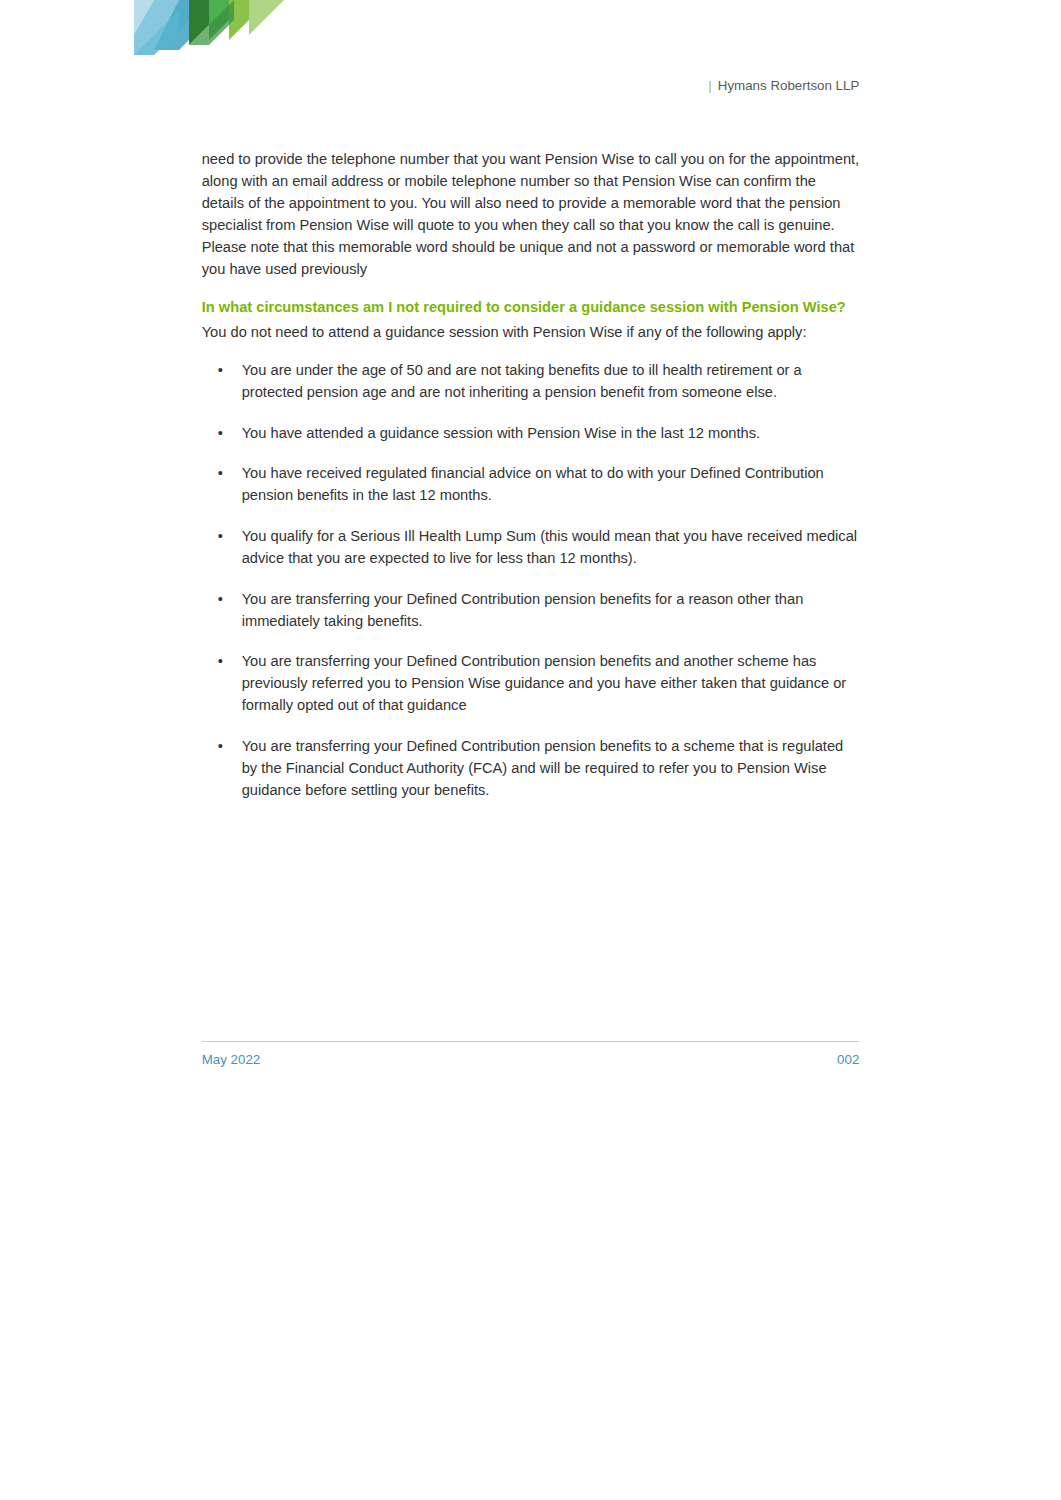|Hymans Robertson LLP
need to provide the telephone number that you want Pension Wise to call you on for the appointment, along with an email address or mobile telephone number so that Pension Wise can confirm the details of the appointment to you. You will also need to provide a memorable word that the pension specialist from Pension Wise will quote to you when they call so that you know the call is genuine. Please note that this memorable word should be unique and not a password or memorable word that you have used previously
In what circumstances am I not required to consider a guidance session with Pension Wise?
You do not need to attend a guidance session with Pension Wise if any of the following apply:
You are under the age of 50 and are not taking benefits due to ill health retirement or a protected pension age and are not inheriting a pension benefit from someone else.
You have attended a guidance session with Pension Wise in the last 12 months.
You have received regulated financial advice on what to do with your Defined Contribution pension benefits in the last 12 months.
You qualify for a Serious Ill Health Lump Sum (this would mean that you have received medical advice that you are expected to live for less than 12 months).
You are transferring your Defined Contribution pension benefits for a reason other than immediately taking benefits.
You are transferring your Defined Contribution pension benefits and another scheme has previously referred you to Pension Wise guidance and you have either taken that guidance or formally opted out of that guidance
You are transferring your Defined Contribution pension benefits to a scheme that is regulated by the Financial Conduct Authority (FCA) and will be required to refer you to Pension Wise guidance before settling your benefits.
May 2022 002